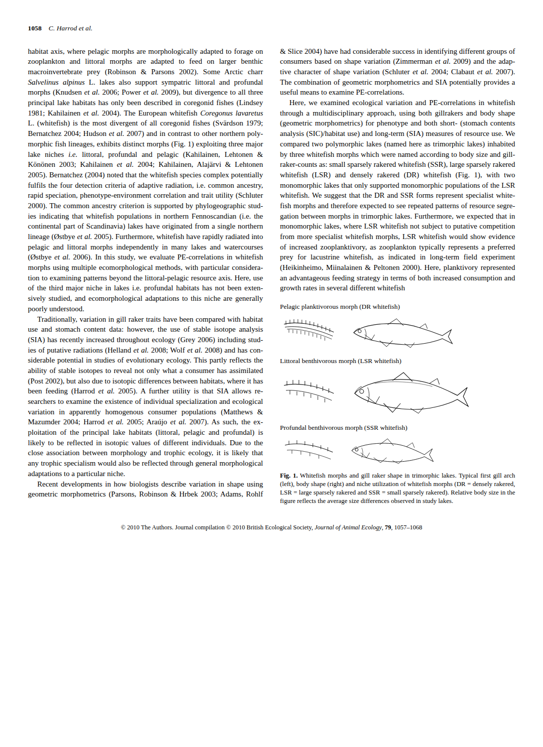1058 C. Harrod et al.
habitat axis, where pelagic morphs are morphologically adapted to forage on zooplankton and littoral morphs are adapted to feed on larger benthic macroinvertebrate prey (Robinson & Parsons 2002). Some Arctic charr Salvelinus alpinus L. lakes also support sympatric littoral and profundal morphs (Knudsen et al. 2006; Power et al. 2009), but divergence to all three principal lake habitats has only been described in coregonid fishes (Lindsey 1981; Kahilainen et al. 2004). The European whitefish Coregonus lavaretus L. (whitefish) is the most divergent of all coregonid fishes (Svärdson 1979; Bernatchez 2004; Hudson et al. 2007) and in contrast to other northern polymorphic fish lineages, exhibits distinct morphs (Fig. 1) exploiting three major lake niches i.e. littoral, profundal and pelagic (Kahilainen, Lehtonen & Könönen 2003; Kahilainen et al. 2004; Kahilainen, Alajärvi & Lehtonen 2005). Bernatchez (2004) noted that the whitefish species complex potentially fulfils the four detection criteria of adaptive radiation, i.e. common ancestry, rapid speciation, phenotype-environment correlation and trait utility (Schluter 2000). The common ancestry criterion is supported by phylogeographic studies indicating that whitefish populations in northern Fennoscandian (i.e. the continental part of Scandinavia) lakes have originated from a single northern lineage (Østbye et al. 2005). Furthermore, whitefish have rapidly radiated into pelagic and littoral morphs independently in many lakes and watercourses (Østbye et al. 2006). In this study, we evaluate PE-correlations in whitefish morphs using multiple ecomorphological methods, with particular consideration to examining patterns beyond the littoral-pelagic resource axis. Here, use of the third major niche in lakes i.e. profundal habitats has not been extensively studied, and ecomorphological adaptations to this niche are generally poorly understood.
Traditionally, variation in gill raker traits have been compared with habitat use and stomach content data: however, the use of stable isotope analysis (SIA) has recently increased throughout ecology (Grey 2006) including studies of putative radiations (Helland et al. 2008; Wolf et al. 2008) and has considerable potential in studies of evolutionary ecology. This partly reflects the ability of stable isotopes to reveal not only what a consumer has assimilated (Post 2002), but also due to isotopic differences between habitats, where it has been feeding (Harrod et al. 2005). A further utility is that SIA allows researchers to examine the existence of individual specialization and ecological variation in apparently homogenous consumer populations (Matthews & Mazumder 2004; Harrod et al. 2005; Araújo et al. 2007). As such, the exploitation of the principal lake habitats (littoral, pelagic and profundal) is likely to be reflected in isotopic values of different individuals. Due to the close association between morphology and trophic ecology, it is likely that any trophic specialism would also be reflected through general morphological adaptations to a particular niche.
Recent developments in how biologists describe variation in shape using geometric morphometrics (Parsons, Robinson & Hrbek 2003; Adams, Rohlf & Slice 2004) have had considerable success in identifying different groups of consumers based on shape variation (Zimmerman et al. 2009) and the adaptive character of shape variation (Schluter et al. 2004; Clabaut et al. 2007). The combination of geometric morphometrics and SIA potentially provides a useful means to examine PE-correlations.
Here, we examined ecological variation and PE-correlations in whitefish through a multidisciplinary approach, using both gillrakers and body shape (geometric morphometrics) for phenotype and both short- (stomach contents analysis (SIC)/habitat use) and long-term (SIA) measures of resource use. We compared two polymorphic lakes (named here as trimorphic lakes) inhabited by three whitefish morphs which were named according to body size and gillraker-counts as: small sparsely rakered whitefish (SSR), large sparsely rakered whitefish (LSR) and densely rakered (DR) whitefish (Fig. 1), with two monomorphic lakes that only supported monomorphic populations of the LSR whitefish. We suggest that the DR and SSR forms represent specialist whitefish morphs and therefore expected to see repeated patterns of resource segregation between morphs in trimorphic lakes. Furthermore, we expected that in monomorphic lakes, where LSR whitefish not subject to putative competition from more specialist whitefish morphs, LSR whitefish would show evidence of increased zooplanktivory, as zooplankton typically represents a preferred prey for lacustrine whitefish, as indicated in long-term field experiment (Heikinheimo, Miinalainen & Peltonen 2000). Here, planktivory represented an advantageous feeding strategy in terms of both increased consumption and growth rates in several different whitefish
Pelagic planktivorous morph (DR whitefish)
Littoral benthivorous morph (LSR whitefish)
Profundal benthivorous morph (SSR whitefish)
Fig. 1. Whitefish morphs and gill raker shape in trimorphic lakes. Typical first gill arch (left), body shape (right) and niche utilization of whitefish morphs (DR = densely rakered, LSR = large sparsely rakered and SSR = small sparsely rakered). Relative body size in the figure reflects the average size differences observed in study lakes.
© 2010 The Authors. Journal compilation © 2010 British Ecological Society, Journal of Animal Ecology, 79, 1057–1068